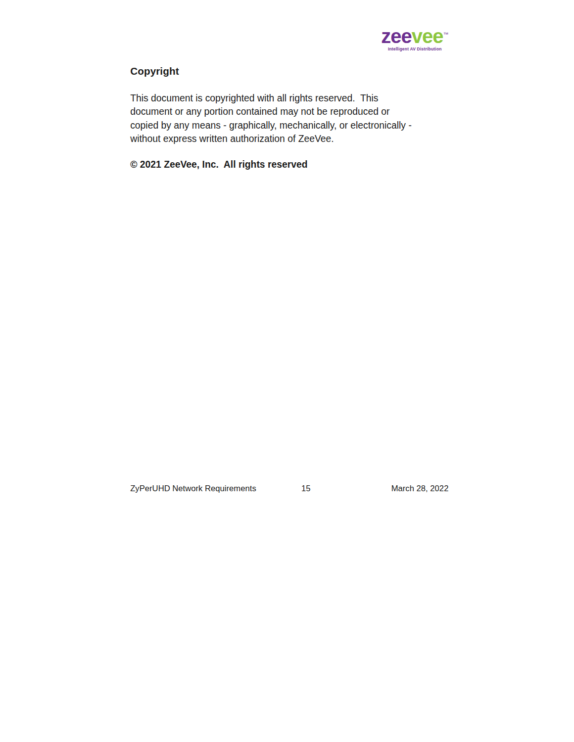zee vee™
Intelligent AV Distribution
Copyright
This document is copyrighted with all rights reserved. This document or any portion contained may not be reproduced or copied by any means - graphically, mechanically, or electronically - without express written authorization of ZeeVee.
© 2021 ZeeVee, Inc. All rights reserved
ZyPerUHD Network Requirements
15
March 28, 2022